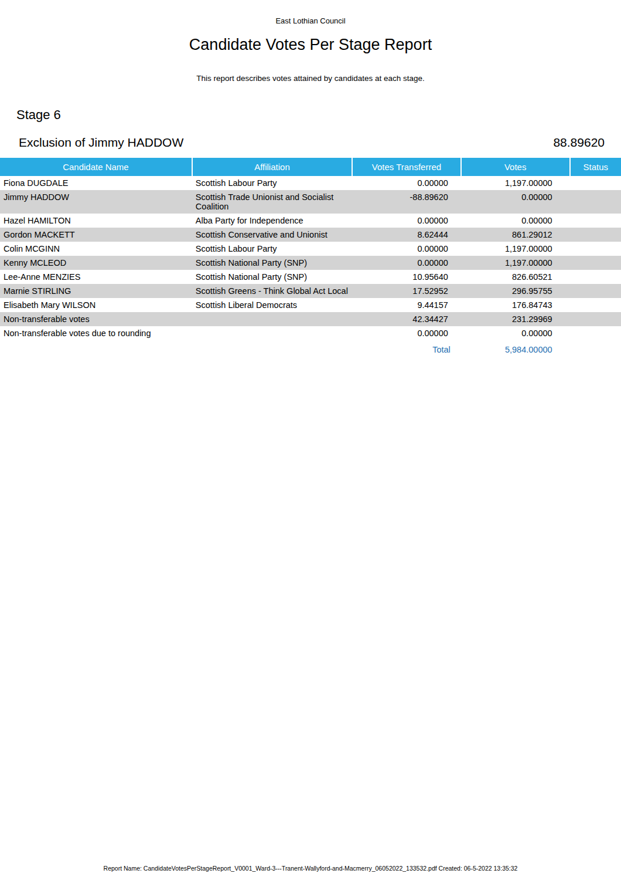East Lothian Council
Candidate Votes Per Stage Report
This report describes votes attained by candidates at each stage.
Stage 6
Exclusion of Jimmy HADDOW 88.89620
| Candidate Name | Affiliation | Votes Transferred | Votes | Status |
| --- | --- | --- | --- | --- |
| Fiona DUGDALE | Scottish Labour Party | 0.00000 | 1,197.00000 | |
| Jimmy HADDOW | Scottish Trade Unionist and Socialist Coalition | -88.89620 | 0.00000 | |
| Hazel HAMILTON | Alba Party for Independence | 0.00000 | 0.00000 | |
| Gordon MACKETT | Scottish Conservative and Unionist | 8.62444 | 861.29012 | |
| Colin MCGINN | Scottish Labour Party | 0.00000 | 1,197.00000 | |
| Kenny MCLEOD | Scottish National Party (SNP) | 0.00000 | 1,197.00000 | |
| Lee-Anne MENZIES | Scottish National Party (SNP) | 10.95640 | 826.60521 | |
| Marnie STIRLING | Scottish Greens - Think Global Act Local | 17.52952 | 296.95755 | |
| Elisabeth Mary WILSON | Scottish Liberal Democrats | 9.44157 | 176.84743 | |
| Non-transferable votes | | 42.34427 | 231.29969 | |
| Non-transferable votes due to rounding | 0.00000 | 0.00000 | |
| Total | 5,984.00000 | |
Report Name: CandidateVotesPerStageReport_V0001_Ward-3---Tranent-Wallyford-and-Macmerry_06052022_133532.pdf Created: 06-5-2022 13:35:32